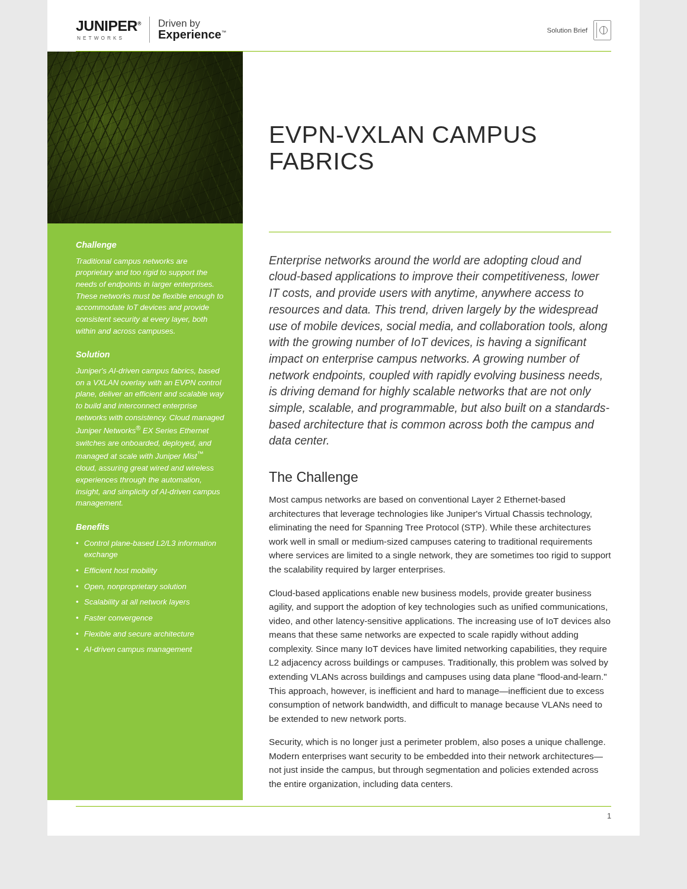JUNIPER® NETWORKS
Driven by
Experience™
Solution Brief
Challenge
Traditional campus networks are proprietary and too rigid to support the needs of endpoints in larger enterprises. These networks must be flexible enough to accommodate IoT devices and provide consistent security at every layer, both within and across campuses.
Solution
Juniper's AI-driven campus fabrics, based on a VXLAN overlay with an EVPN control plane, deliver an efficient and scalable way to build and interconnect enterprise networks with consistency. Cloud managed Juniper Networks® EX Series Ethernet switches are onboarded, deployed, and managed at scale with Juniper Mist™ cloud, assuring great wired and wireless experiences through the automation, insight, and simplicity of AI-driven campus management.
Benefits
Control plane-based L2/L3 information exchange
Efficient host mobility
Open, nonproprietary solution
Scalability at all network layers
Faster convergence
Flexible and secure architecture
AI-driven campus management
EVPN-VXLAN CAMPUS FABRICS
Enterprise networks around the world are adopting cloud and cloud-based applications to improve their competitiveness, lower IT costs, and provide users with anytime, anywhere access to resources and data. This trend, driven largely by the widespread use of mobile devices, social media, and collaboration tools, along with the growing number of IoT devices, is having a significant impact on enterprise campus networks. A growing number of network endpoints, coupled with rapidly evolving business needs, is driving demand for highly scalable networks that are not only simple, scalable, and programmable, but also built on a standards-based architecture that is common across both the campus and data center.
The Challenge
Most campus networks are based on conventional Layer 2 Ethernet-based architectures that leverage technologies like Juniper's Virtual Chassis technology, eliminating the need for Spanning Tree Protocol (STP). While these architectures work well in small or medium-sized campuses catering to traditional requirements where services are limited to a single network, they are sometimes too rigid to support the scalability required by larger enterprises.
Cloud-based applications enable new business models, provide greater business agility, and support the adoption of key technologies such as unified communications, video, and other latency-sensitive applications. The increasing use of IoT devices also means that these same networks are expected to scale rapidly without adding complexity. Since many IoT devices have limited networking capabilities, they require L2 adjacency across buildings or campuses. Traditionally, this problem was solved by extending VLANs across buildings and campuses using data plane "flood-and-learn." This approach, however, is inefficient and hard to manage—inefficient due to excess consumption of network bandwidth, and difficult to manage because VLANs need to be extended to new network ports.
Security, which is no longer just a perimeter problem, also poses a unique challenge. Modern enterprises want security to be embedded into their network architectures—not just inside the campus, but through segmentation and policies extended across the entire organization, including data centers.
1